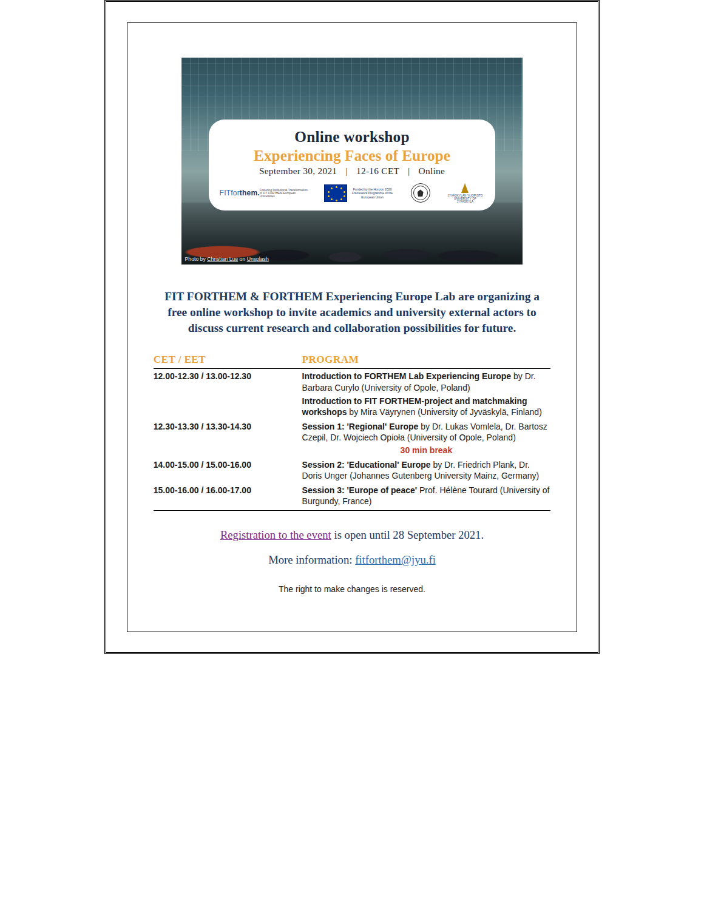Online workshop
Experiencing Faces of Europe
September 30, 2021 | 12-16 CET | Online
FIT for them.
Fostering Institutional Transformation of FIT FORTHEM European Universities
Funded by the Horizon 2020 Framework Programme of the European Union
JYVÄSKYLÄN YLIOPISTO
UNIVERSITY OF JYVÄSKYLÄ
Photo by Christian Lue on Unsplash
FIT FORTHEM & FORTHEM Experiencing Europe Lab are organizing a free online workshop to invite academics and university external actors to discuss current research and collaboration possibilities for future.
| CET / EET | PROGRAM |
| --- | --- |
| 12.00-12.30 / 13.00-12.30 | Introduction to FORTHEM Lab Experiencing Europe by Dr. Barbara Curylo (University of Opole, Poland) Introduction to FIT FORTHEM-project and matchmaking workshops by Mira Väyrynen (University of Jyväskylä, Finland) |
| 12.30-13.30 / 13.30-14.30 | Session 1: 'Regional' Europe by Dr. Lukas Vomlela, Dr. Bartosz Czepil, Dr. Wojciech Opioła (University of Opole, Poland) 30 min break |
| 14.00-15.00 / 15.00-16.00 | Session 2: 'Educational' Europe by Dr. Friedrich Plank, Dr. Doris Unger (Johannes Gutenberg University Mainz, Germany) |
| 15.00-16.00 / 16.00-17.00 | Session 3: 'Europe of peace' Prof. Hélène Tourard (University of Burgundy, France) |
Registration to the event is open until 28 September 2021.
More information: fitforthem@jyu.fi
The right to make changes is reserved.